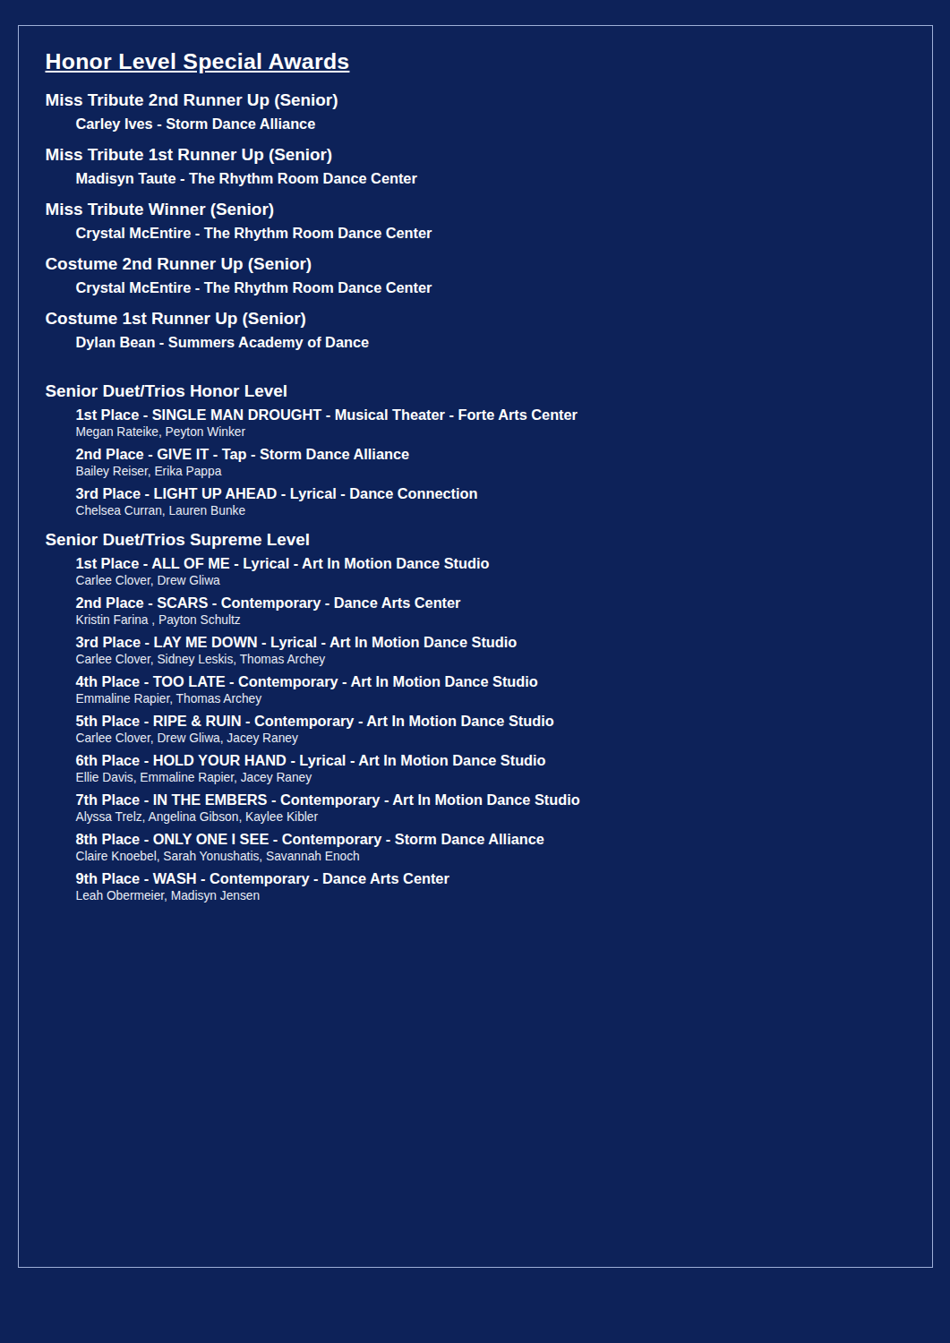Honor Level Special Awards
Miss Tribute 2nd Runner Up (Senior)
Carley Ives - Storm Dance Alliance
Miss Tribute 1st Runner Up (Senior)
Madisyn Taute - The Rhythm Room Dance Center
Miss Tribute Winner (Senior)
Crystal McEntire - The Rhythm Room Dance Center
Costume 2nd Runner Up (Senior)
Crystal McEntire - The Rhythm Room Dance Center
Costume 1st Runner Up (Senior)
Dylan Bean - Summers Academy of Dance
Senior Duet/Trios Honor Level
1st Place - SINGLE MAN DROUGHT - Musical Theater - Forte Arts Center
Megan Rateike, Peyton Winker
2nd Place - GIVE IT - Tap - Storm Dance Alliance
Bailey Reiser, Erika Pappa
3rd Place - LIGHT UP AHEAD - Lyrical - Dance Connection
Chelsea Curran, Lauren Bunke
Senior Duet/Trios Supreme Level
1st Place - ALL OF ME - Lyrical - Art In Motion Dance Studio
Carlee Clover, Drew Gliwa
2nd Place - SCARS - Contemporary - Dance Arts Center
Kristin Farina , Payton Schultz
3rd Place - LAY ME DOWN - Lyrical - Art In Motion Dance Studio
Carlee Clover, Sidney Leskis, Thomas Archey
4th Place - TOO LATE - Contemporary - Art In Motion Dance Studio
Emmaline Rapier, Thomas Archey
5th Place - RIPE & RUIN - Contemporary - Art In Motion Dance Studio
Carlee Clover, Drew Gliwa, Jacey Raney
6th Place - HOLD YOUR HAND - Lyrical - Art In Motion Dance Studio
Ellie Davis, Emmaline Rapier, Jacey Raney
7th Place - IN THE EMBERS - Contemporary - Art In Motion Dance Studio
Alyssa Trelz, Angelina Gibson, Kaylee Kibler
8th Place - ONLY ONE I SEE - Contemporary - Storm Dance Alliance
Claire Knoebel, Sarah Yonushatis, Savannah Enoch
9th Place - WASH - Contemporary - Dance Arts Center
Leah Obermeier, Madisyn Jensen